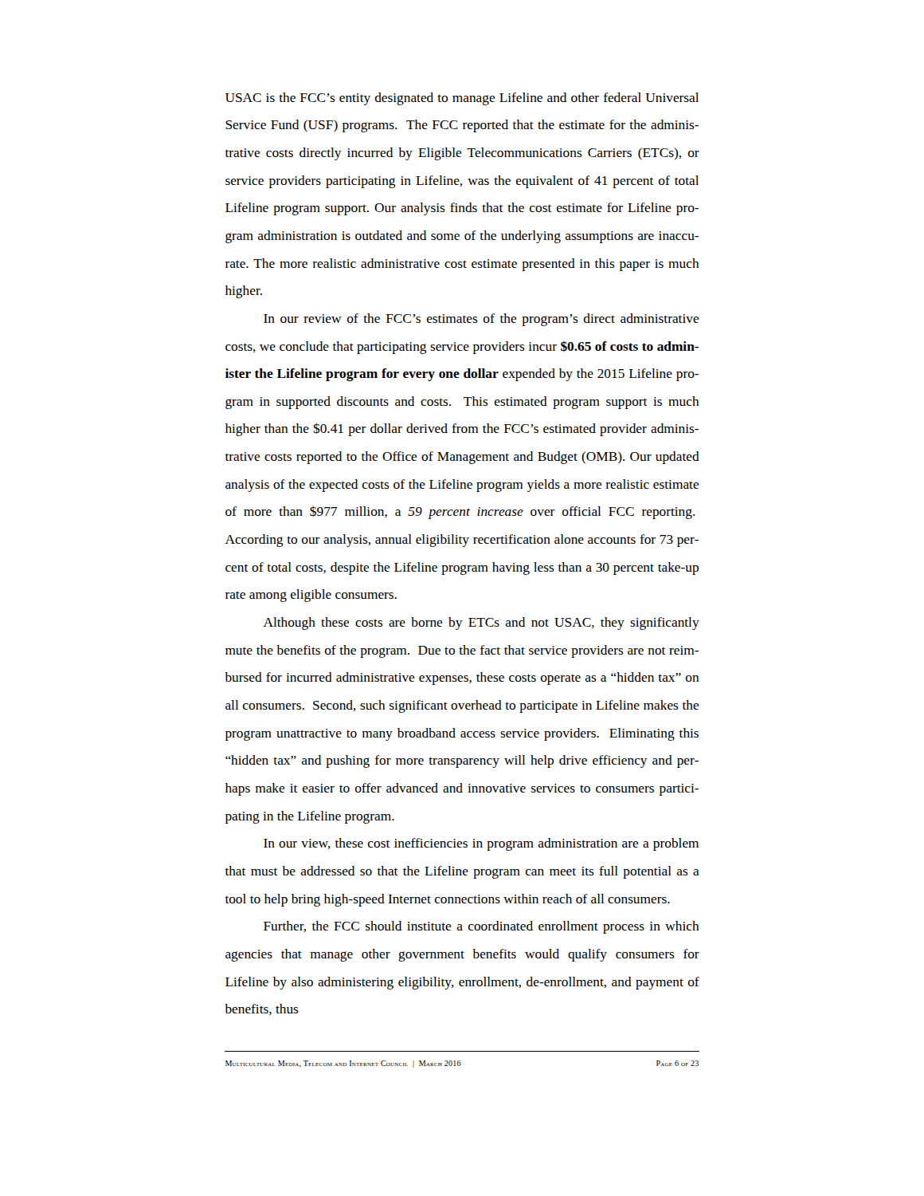USAC is the FCC’s entity designated to manage Lifeline and other federal Universal Service Fund (USF) programs. The FCC reported that the estimate for the administrative costs directly incurred by Eligible Telecommunications Carriers (ETCs), or service providers participating in Lifeline, was the equivalent of 41 percent of total Lifeline program support. Our analysis finds that the cost estimate for Lifeline program administration is outdated and some of the underlying assumptions are inaccurate. The more realistic administrative cost estimate presented in this paper is much higher.
In our review of the FCC’s estimates of the program’s direct administrative costs, we conclude that participating service providers incur $0.65 of costs to administer the Lifeline program for every one dollar expended by the 2015 Lifeline program in supported discounts and costs. This estimated program support is much higher than the $0.41 per dollar derived from the FCC’s estimated provider administrative costs reported to the Office of Management and Budget (OMB). Our updated analysis of the expected costs of the Lifeline program yields a more realistic estimate of more than $977 million, a 59 percent increase over official FCC reporting. According to our analysis, annual eligibility recertification alone accounts for 73 percent of total costs, despite the Lifeline program having less than a 30 percent take-up rate among eligible consumers.
Although these costs are borne by ETCs and not USAC, they significantly mute the benefits of the program. Due to the fact that service providers are not reimbursed for incurred administrative expenses, these costs operate as a “hidden tax” on all consumers. Second, such significant overhead to participate in Lifeline makes the program unattractive to many broadband access service providers. Eliminating this “hidden tax” and pushing for more transparency will help drive efficiency and perhaps make it easier to offer advanced and innovative services to consumers participating in the Lifeline program.
In our view, these cost inefficiencies in program administration are a problem that must be addressed so that the Lifeline program can meet its full potential as a tool to help bring high-speed Internet connections within reach of all consumers.
Further, the FCC should institute a coordinated enrollment process in which agencies that manage other government benefits would qualify consumers for Lifeline by also administering eligibility, enrollment, de-enrollment, and payment of benefits, thus
Multicultural Media, Telecom and Internet Council | March 2016
Page 6 of 23